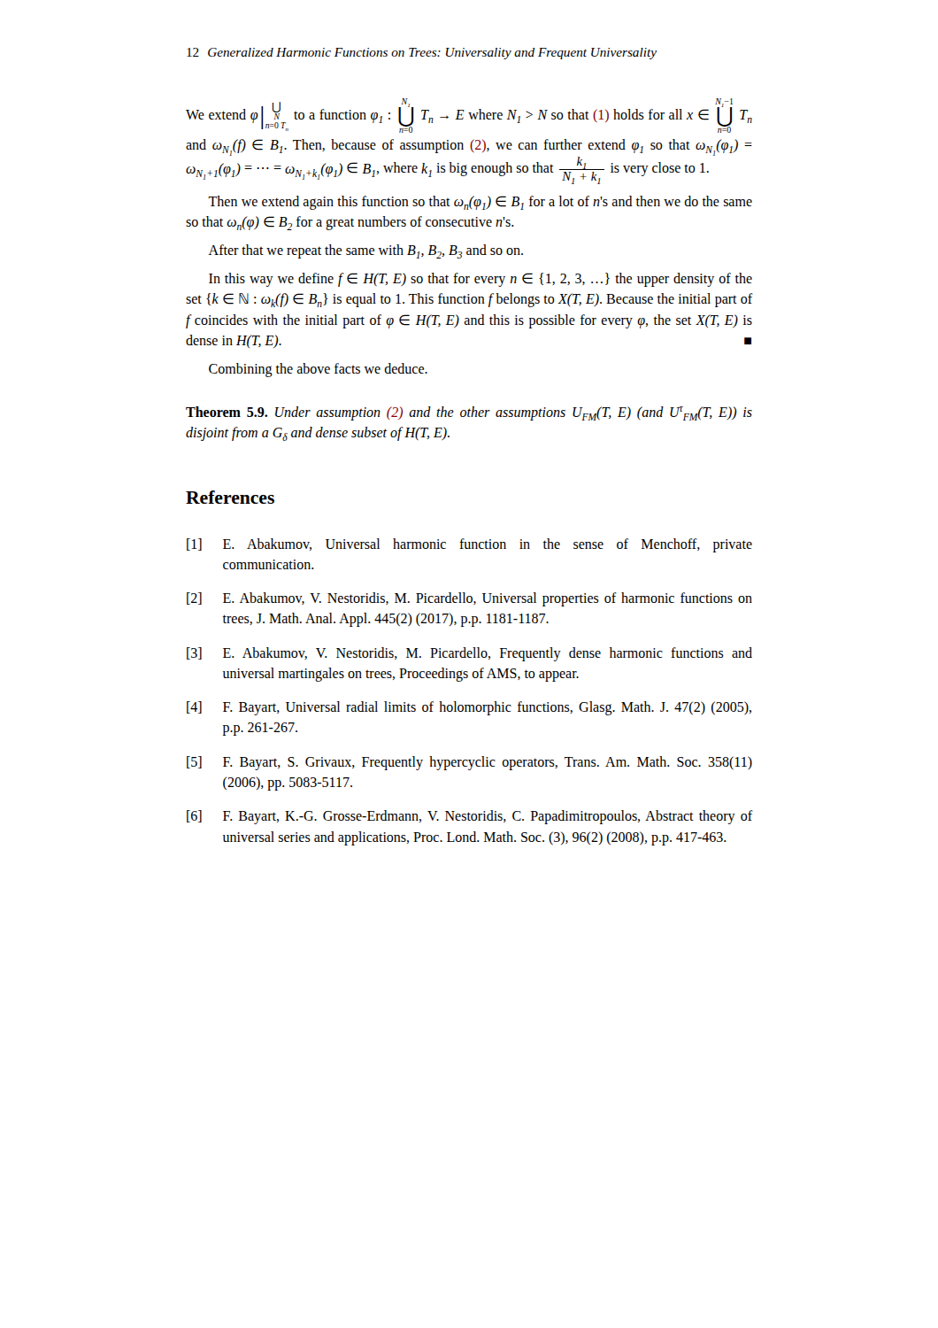12 Generalized Harmonic Functions on Trees: Universality and Frequent Universality
We extend φ|⋃Nn=0 Tn to a function φ1 : N1⋃n=0 Tn → E where N1 > N so that (1) holds for all x ∈ N1−1⋃n=0 Tn and ωN1(f) ∈ B1. Then, because of assumption (2), we can further extend φ1 so that ωN1(φ1) = ωN1+1(φ1) = ⋯ = ωN1+k1(φ1) ∈ B1, where k1 is big enough so that k1 N1 + k1 is very close to 1.
Then we extend again this function so that ωn(φ1) ∈ B1 for a lot of n's and then we do the same so that ωn(φ) ∈ B2 for a great numbers of consecutive n's.
After that we repeat the same with B1, B2, B3 and so on.
In this way we define f ∈ H(T, E) so that for every n ∈ {1, 2, 3, …} the upper density of the set {k ∈ ℕ : ωk(f) ∈ Bn} is equal to 1. This function f belongs to X(T, E). Because the initial part of f coincides with the initial part of φ ∈ H(T, E) and this is possible for every φ, the set X(T, E) is dense in H(T, E). ■
Combining the above facts we deduce.
Theorem 5.9. Under assumption (2) and the other assumptions UFM(T, E) (and UτFM(T, E)) is disjoint from a Gδ and dense subset of H(T, E).
References
[1] E. Abakumov, Universal harmonic function in the sense of Menchoff, private communication.
[2] E. Abakumov, V. Nestoridis, M. Picardello, Universal properties of harmonic functions on trees, J. Math. Anal. Appl. 445(2) (2017), p.p. 1181-1187.
[3] E. Abakumov, V. Nestoridis, M. Picardello, Frequently dense harmonic functions and universal martingales on trees, Proceedings of AMS, to appear.
[4] F. Bayart, Universal radial limits of holomorphic functions, Glasg. Math. J. 47(2) (2005), p.p. 261-267.
[5] F. Bayart, S. Grivaux, Frequently hypercyclic operators, Trans. Am. Math. Soc. 358(11) (2006), pp. 5083-5117.
[6] F. Bayart, K.-G. Grosse‑Erdmann, V. Nestoridis, C. Papadimitropoulos, Abstract theory of universal series and applications, Proc. Lond. Math. Soc. (3), 96(2) (2008), p.p. 417-463.